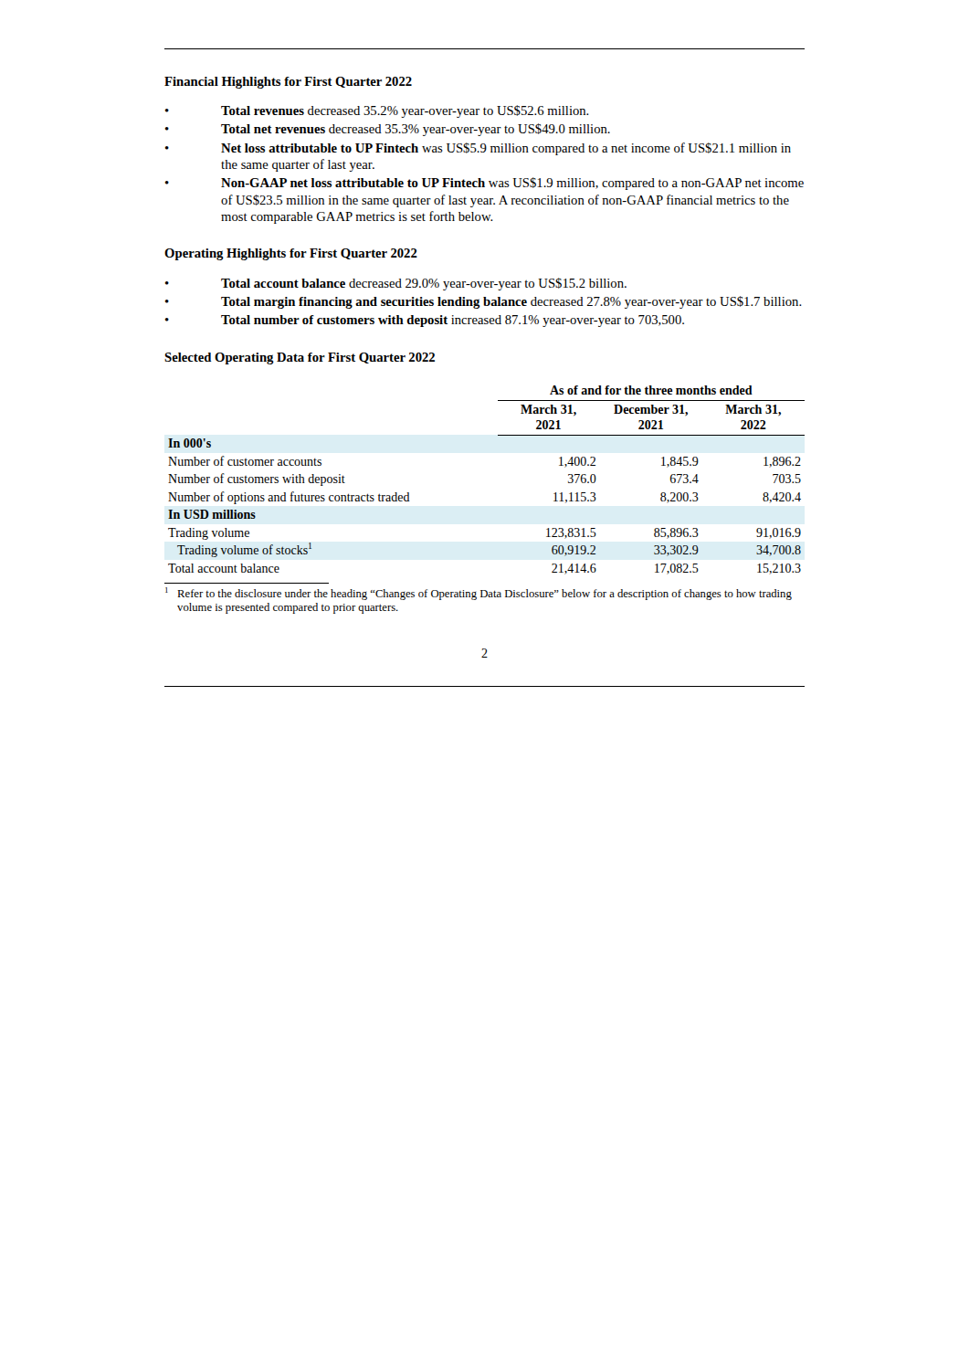Financial Highlights for First Quarter 2022
• Total revenues decreased 35.2% year-over-year to US$52.6 million.
• Total net revenues decreased 35.3% year-over-year to US$49.0 million.
• Net loss attributable to UP Fintech was US$5.9 million compared to a net income of US$21.1 million in the same quarter of last year.
• Non-GAAP net loss attributable to UP Fintech was US$1.9 million, compared to a non-GAAP net income of US$23.5 million in the same quarter of last year. A reconciliation of non-GAAP financial metrics to the most comparable GAAP metrics is set forth below.
Operating Highlights for First Quarter 2022
• Total account balance decreased 29.0% year-over-year to US$15.2 billion.
• Total margin financing and securities lending balance decreased 27.8% year-over-year to US$1.7 billion.
• Total number of customers with deposit increased 87.1% year-over-year to 703,500.
Selected Operating Data for First Quarter 2022
| | As of and for the three months ended |
| | March 31, 2021 | December 31, 2021 | March 31, 2022 |
| In 000's | | | |
| Number of customer accounts | 1,400.2 | 1,845.9 | 1,896.2 |
| Number of customers with deposit | 376.0 | 673.4 | 703.5 |
| Number of options and futures contracts traded | 11,115.3 | 8,200.3 | 8,420.4 |
| In USD millions | | | |
| Trading volume | 123,831.5 | 85,896.3 | 91,016.9 |
| Trading volume of stocks 1 | 60,919.2 | 33,302.9 | 34,700.8 |
| Total account balance | 21,414.6 | 17,082.5 | 15,210.3 |
1 Refer to the disclosure under the heading “Changes of Operating Data Disclosure” below for a description of changes to how trading volume is presented compared to prior quarters.
2